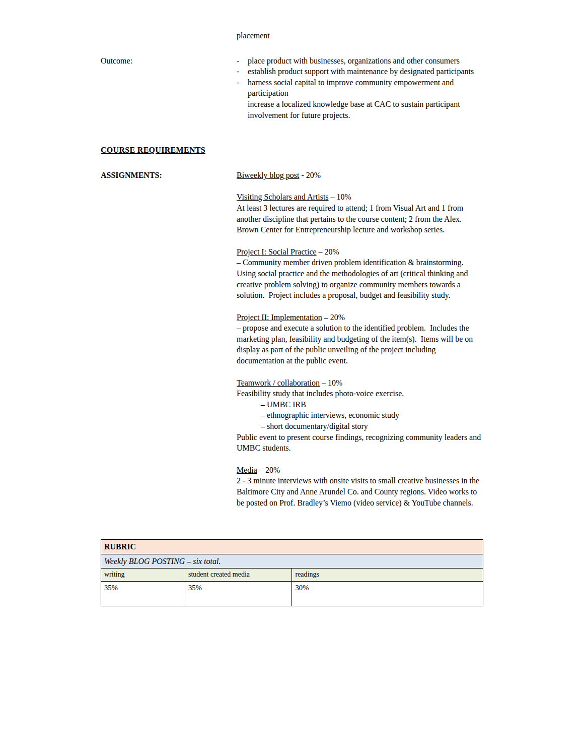placement
Outcome:
place product with businesses, organizations and other consumers
establish product support with maintenance by designated participants
harness social capital to improve community empowerment and participation
increase a localized knowledge base at CAC to sustain participant involvement for future projects.
COURSE REQUIREMENTS
ASSIGNMENTS:
Biweekly blog post - 20%
Visiting Scholars and Artists – 10%
At least 3 lectures are required to attend; 1 from Visual Art and 1 from another discipline that pertains to the course content; 2 from the Alex. Brown Center for Entrepreneurship lecture and workshop series.
Project I: Social Practice – 20%
– Community member driven problem identification & brainstorming. Using social practice and the methodologies of art (critical thinking and creative problem solving) to organize community members towards a solution. Project includes a proposal, budget and feasibility study.
Project II: Implementation – 20%
– propose and execute a solution to the identified problem. Includes the marketing plan, feasibility and budgeting of the item(s). Items will be on display as part of the public unveiling of the project including documentation at the public event.
Teamwork / collaboration – 10%
Feasibility study that includes photo-voice exercise.
– UMBC IRB
– ethnographic interviews, economic study
– short documentary/digital story
Public event to present course findings, recognizing community leaders and UMBC students.
Media – 20%
2 - 3 minute interviews with onsite visits to small creative businesses in the Baltimore City and Anne Arundel Co. and County regions. Video works to be posted on Prof. Bradley’s Viemo (video service) & YouTube channels.
| RUBRIC |
| Weekly BLOG POSTING – six total. |
| writing | student created media | readings |
| 35% | 35% | 30% |